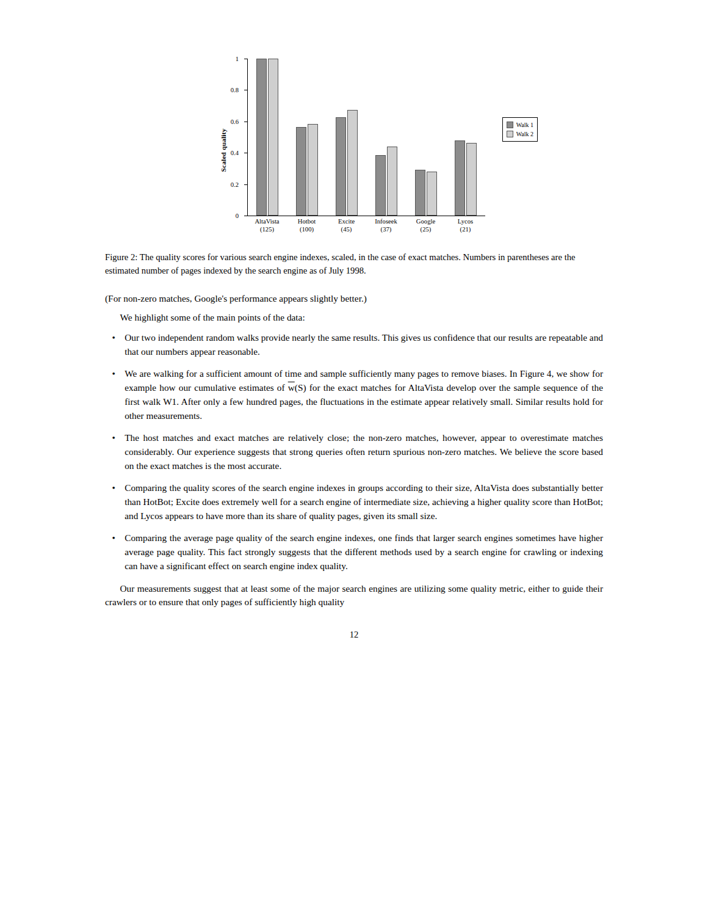Scaled quality
1
0.8
0.6
0.4
0.2
0
AltaVista
(125)
Hotbot
(100)
Excite
(45)
Infoseek
(37)
Google
(25)
Lycos
(21)
Walk 1
Walk 2
Figure 2: The quality scores for various search engine indexes, scaled, in the case of exact matches. Numbers in parentheses are the estimated number of pages indexed by the search engine as of July 1998.
(For non-zero matches, Google's performance appears slightly better.)
We highlight some of the main points of the data:
Our two independent random walks provide nearly the same results. This gives us confidence that our results are repeatable and that our numbers appear reasonable.
We are walking for a sufficient amount of time and sample sufficiently many pages to remove biases. In Figure 4, we show for example how our cumulative estimates of w(S) for the exact matches for AltaVista develop over the sample sequence of the first walk W1. After only a few hundred pages, the fluctuations in the estimate appear relatively small. Similar results hold for other measurements.
The host matches and exact matches are relatively close; the non-zero matches, however, appear to overestimate matches considerably. Our experience suggests that strong queries often return spurious non-zero matches. We believe the score based on the exact matches is the most accurate.
Comparing the quality scores of the search engine indexes in groups according to their size, AltaVista does substantially better than HotBot; Excite does extremely well for a search engine of intermediate size, achieving a higher quality score than HotBot; and Lycos appears to have more than its share of quality pages, given its small size.
Comparing the average page quality of the search engine indexes, one finds that larger search engines sometimes have higher average page quality. This fact strongly suggests that the different methods used by a search engine for crawling or indexing can have a significant effect on search engine index quality.
Our measurements suggest that at least some of the major search engines are utilizing some quality metric, either to guide their crawlers or to ensure that only pages of sufficiently high quality
12